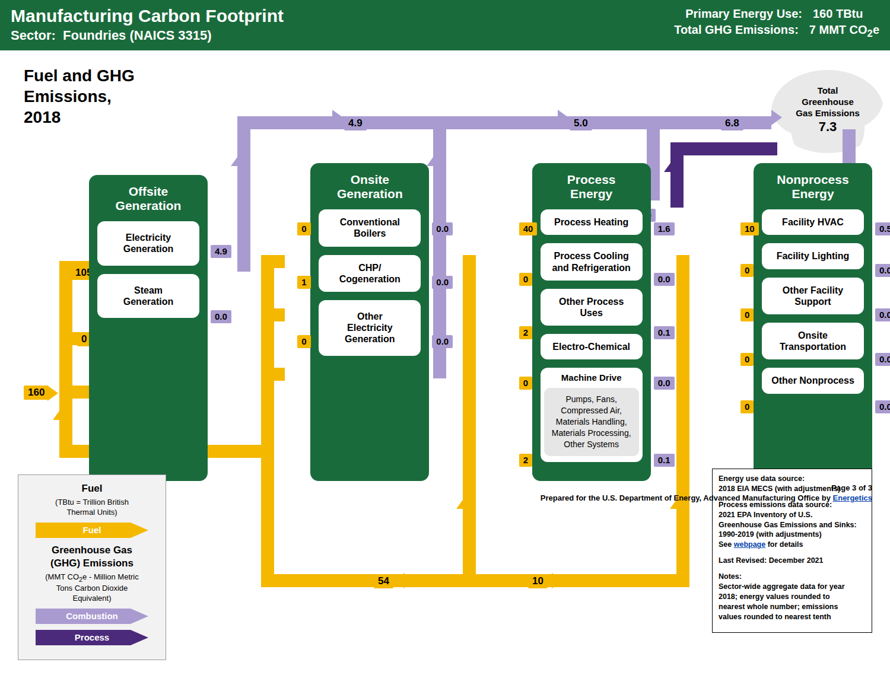Manufacturing Carbon Footprint
Sector: Foundries (NAICS 3315)
Primary Energy Use:160 TBtu
Total GHG Emissions:7 MMT CO2e
Fuel and GHG
Emissions,
2018
Total
Greenhouse
Gas Emissions
7.3
4.9
5.0
6.8
0.0
160
105
0
55
54
10
Offsite
Generation
Electricity
Generation
Steam
Generation
4.9
0.0
Onsite
Generation
Conventional
Boilers
CHP/
Cogeneration
Other
Electricity
Generation
0
1
0
0.0
0.0
0.0
Process
Energy
Process Heating
Process Cooling
and Refrigeration
Other Process
Uses
Electro-Chemical
Machine Drive
Pumps, Fans,
Compressed Air,
Materials Handling,
Materials Processing,
Other Systems
40
0
2
0
2
1.6
0.0
0.1
0.0
0.1
Nonprocess
Energy
Facility HVAC
Facility Lighting
Other Facility
Support
Onsite
Transportation
Other Nonprocess
10
0
0
0
0
0.5
0.0
0.0
0.0
0.0
Fuel
(TBtu = Trillion British
Thermal Units)
Fuel
Greenhouse Gas
(GHG) Emissions
(MMT CO2e - Million Metric
Tons Carbon Dioxide
Equivalent)
Combustion
Process
Energy use data source:
2018 EIA MECS (with adjustments)
Process emissions data source:
2021 EPA Inventory of U.S.
Greenhouse Gas Emissions and Sinks:
1990-2019 (with adjustments)
See webpage for details
Last Revised: December 2021
Notes:
Sector-wide aggregate data for year
2018; energy values rounded to
nearest whole number; emissions
values rounded to nearest tenth
Page 3 of 3
Prepared for the U.S. Department of Energy, Advanced Manufacturing Office by Energetics